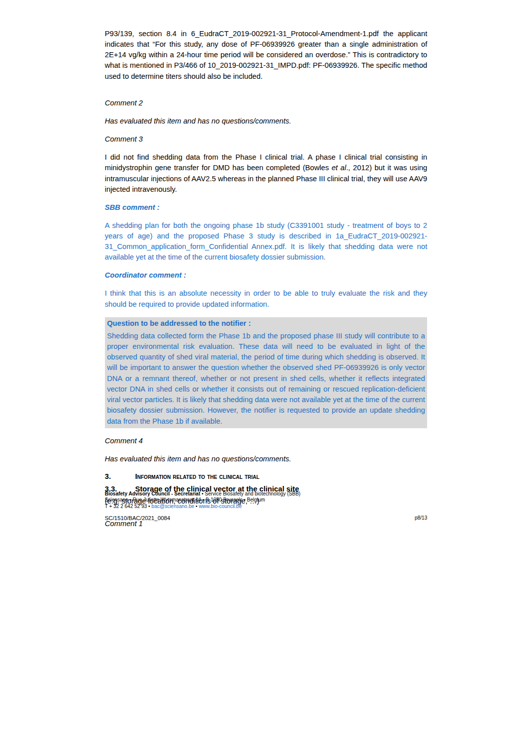P93/139, section 8.4 in 6_EudraCT_2019-002921-31_Protocol-Amendment-1.pdf the applicant indicates that “For this study, any dose of PF-06939926 greater than a single administration of 2E+14 vg/kg within a 24-hour time period will be considered an overdose.” This is contradictory to what is mentioned in P3/466 of 10_2019-002921-31_IMPD.pdf: PF-06939926. The specific method used to determine titers should also be included.
Comment 2
Has evaluated this item and has no questions/comments.
Comment 3
I did not find shedding data from the Phase I clinical trial. A phase I clinical trial consisting in minidystrophin gene transfer for DMD has been completed (Bowles et al., 2012) but it was using intramuscular injections of AAV2.5 whereas in the planned Phase III clinical trial, they will use AAV9 injected intravenously.
SBB comment :
A shedding plan for both the ongoing phase 1b study (C3391001 study - treatment of boys to 2 years of age) and the proposed Phase 3 study is described in 1a_EudraCT_2019-002921-31_Common_application_form_Confidential Annex.pdf. It is likely that shedding data were not available yet at the time of the current biosafety dossier submission.
Coordinator comment :
I think that this is an absolute necessity in order to be able to truly evaluate the risk and they should be required to provide updated information.
Question to be addressed to the notifier :
Shedding data collected form the Phase 1b and the proposed phase III study will contribute to a proper environmental risk evaluation. These data will need to be evaluated in light of the observed quantity of shed viral material, the period of time during which shedding is observed. It will be important to answer the question whether the observed shed PF-06939926 is only vector DNA or a remnant thereof, whether or not present in shed cells, whether it reflects integrated vector DNA in shed cells or whether it consists out of remaining or rescued replication-deficient viral vector particles. It is likely that shedding data were not available yet at the time of the current biosafety dossier submission. However, the notifier is requested to provide an update shedding data from the Phase 1b if available.
Comment 4
Has evaluated this item and has no questions/comments.
3. Information related to the clinical trial
3.3. Storage of the clinical vector at the clinical site
(e.g. storage location, conditions of storage, …)
Comment 1
Biosafety Advisory Council - Secretariat • Service Biosafety and biotechnology (SBB)
Sciensano • Rue Juliette Wytsmanstraat 14 • B-1050 Brussels • Belgium
T + 32 2 642 52 93 • bac@sciensano.be • www.bio-council.be
SC/1510/BAC/2021_0084
p8/13